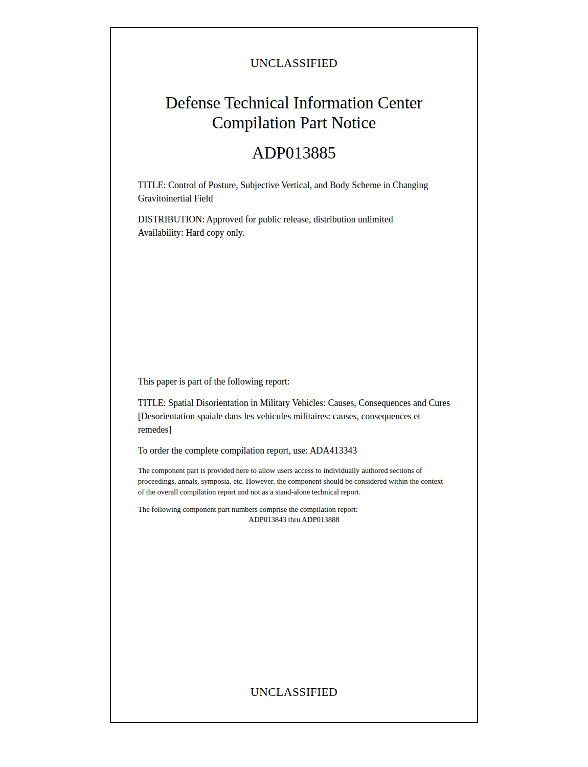UNCLASSIFIED
Defense Technical Information CenterCompilation Part Notice
ADP013885
TITLE: Control of Posture, Subjective Vertical, and Body Scheme in Changing Gravitoinertial Field
DISTRIBUTION: Approved for public release, distribution unlimited
Availability: Hard copy only.
This paper is part of the following report:
TITLE: Spatial Disorientation in Military Vehicles: Causes, Consequences and Cures [Desorientation spaiale dans les vehicules militaires: causes, consequences et remedes]
To order the complete compilation report, use: ADA413343
The component part is provided here to allow users access to individually authored sections of proceedings, annals, symposia, etc. However, the component should be considered within the context of the overall compilation report and not as a stand-alone technical report.
The following component part numbers comprise the compilation report:
ADP013843 thru ADP013888
UNCLASSIFIED